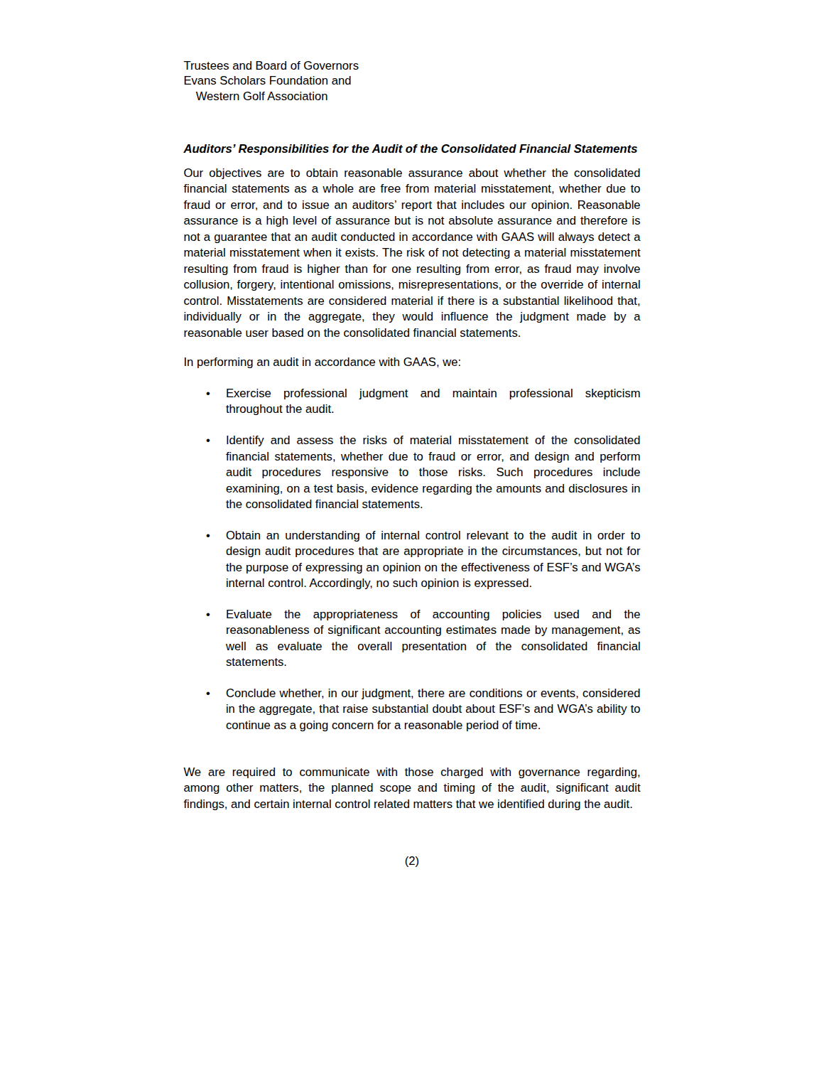Trustees and Board of Governors
Evans Scholars Foundation and
Western Golf Association
Auditors’ Responsibilities for the Audit of the Consolidated Financial Statements
Our objectives are to obtain reasonable assurance about whether the consolidated financial statements as a whole are free from material misstatement, whether due to fraud or error, and to issue an auditors’ report that includes our opinion. Reasonable assurance is a high level of assurance but is not absolute assurance and therefore is not a guarantee that an audit conducted in accordance with GAAS will always detect a material misstatement when it exists. The risk of not detecting a material misstatement resulting from fraud is higher than for one resulting from error, as fraud may involve collusion, forgery, intentional omissions, misrepresentations, or the override of internal control. Misstatements are considered material if there is a substantial likelihood that, individually or in the aggregate, they would influence the judgment made by a reasonable user based on the consolidated financial statements.
In performing an audit in accordance with GAAS, we:
Exercise professional judgment and maintain professional skepticism throughout the audit.
Identify and assess the risks of material misstatement of the consolidated financial statements, whether due to fraud or error, and design and perform audit procedures responsive to those risks. Such procedures include examining, on a test basis, evidence regarding the amounts and disclosures in the consolidated financial statements.
Obtain an understanding of internal control relevant to the audit in order to design audit procedures that are appropriate in the circumstances, but not for the purpose of expressing an opinion on the effectiveness of ESF’s and WGA’s internal control. Accordingly, no such opinion is expressed.
Evaluate the appropriateness of accounting policies used and the reasonableness of significant accounting estimates made by management, as well as evaluate the overall presentation of the consolidated financial statements.
Conclude whether, in our judgment, there are conditions or events, considered in the aggregate, that raise substantial doubt about ESF’s and WGA’s ability to continue as a going concern for a reasonable period of time.
We are required to communicate with those charged with governance regarding, among other matters, the planned scope and timing of the audit, significant audit findings, and certain internal control related matters that we identified during the audit.
(2)